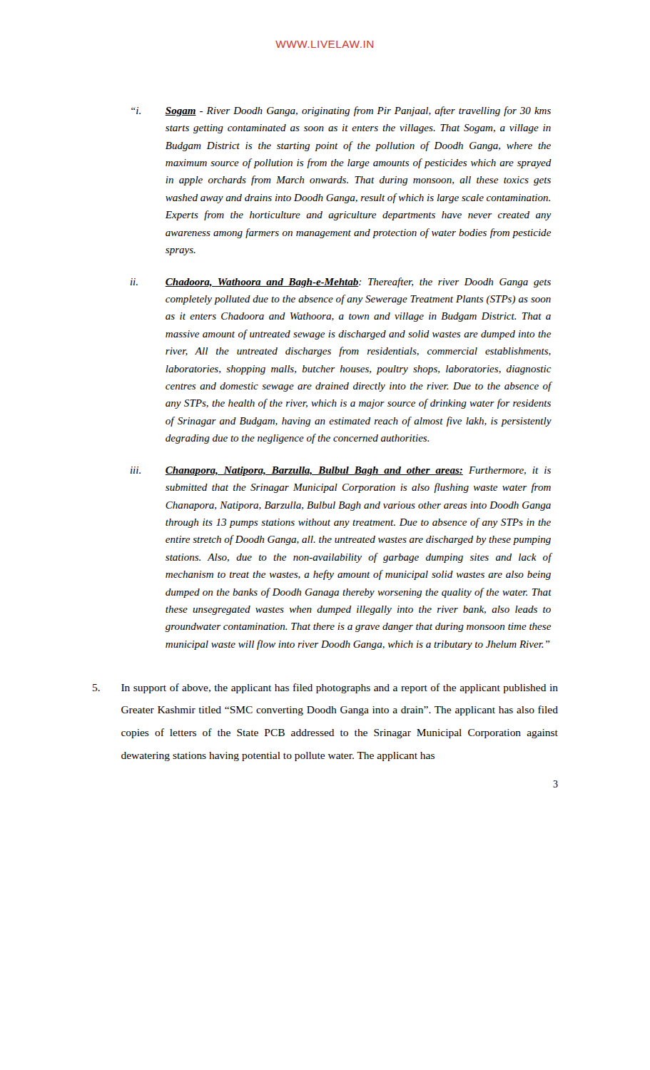WWW.LIVELAW.IN
“i.
Sogam - River Doodh Ganga, originating from Pir Panjaal, after travelling for 30 kms starts getting contaminated as soon as it enters the villages. That Sogam, a village in Budgam District is the starting point of the pollution of Doodh Ganga, where the maximum source of pollution is from the large amounts of pesticides which are sprayed in apple orchards from March onwards. That during monsoon, all these toxics gets washed away and drains into Doodh Ganga, result of which is large scale contamination. Experts from the horticulture and agriculture departments have never created any awareness among farmers on management and protection of water bodies from pesticide sprays.
ii.
Chadoora, Wathoora and Bagh-e-Mehtab: Thereafter, the river Doodh Ganga gets completely polluted due to the absence of any Sewerage Treatment Plants (STPs) as soon as it enters Chadoora and Wathoora, a town and village in Budgam District. That a massive amount of untreated sewage is discharged and solid wastes are dumped into the river, All the untreated discharges from residentials, commercial establishments, laboratories, shopping malls, butcher houses, poultry shops, laboratories, diagnostic centres and domestic sewage are drained directly into the river. Due to the absence of any STPs, the health of the river, which is a major source of drinking water for residents of Srinagar and Budgam, having an estimated reach of almost five lakh, is persistently degrading due to the negligence of the concerned authorities.
iii.
Chanapora, Natipora, Barzulla, Bulbul Bagh and other areas: Furthermore, it is submitted that the Srinagar Municipal Corporation is also flushing waste water from Chanapora, Natipora, Barzulla, Bulbul Bagh and various other areas into Doodh Ganga through its 13 pumps stations without any treatment. Due to absence of any STPs in the entire stretch of Doodh Ganga, all. the untreated wastes are discharged by these pumping stations. Also, due to the non-availability of garbage dumping sites and lack of mechanism to treat the wastes, a hefty amount of municipal solid wastes are also being dumped on the banks of Doodh Ganaga thereby worsening the quality of the water. That these unsegregated wastes when dumped illegally into the river bank, also leads to groundwater contamination. That there is a grave danger that during monsoon time these municipal waste will flow into river Doodh Ganga, which is a tributary to Jhelum River.”
5.
In support of above, the applicant has filed photographs and a report of the applicant published in Greater Kashmir titled “SMC converting Doodh Ganga into a drain”. The applicant has also filed copies of letters of the State PCB addressed to the Srinagar Municipal Corporation against dewatering stations having potential to pollute water. The applicant has
3